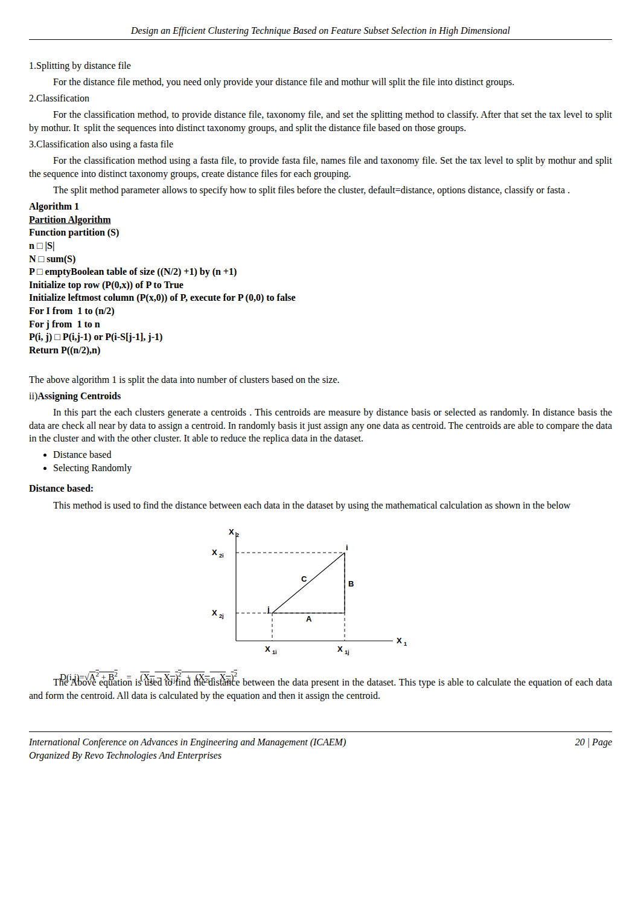Design an Efficient Clustering Technique Based on Feature Subset Selection in High Dimensional
1.Splitting by distance file
For the distance file method, you need only provide your distance file and mothur will split the file into distinct groups.
2.Classification
For the classification method, to provide distance file, taxonomy file, and set the splitting method to classify. After that set the tax level to split by mothur. It split the sequences into distinct taxonomy groups, and split the distance file based on those groups.
3.Classification also using a fasta file
For the classification method using a fasta file, to provide fasta file, names file and taxonomy file. Set the tax level to split by mothur and split the sequence into distinct taxonomy groups, create distance files for each grouping.
The split method parameter allows to specify how to split files before the cluster, default=distance, options distance, classify or fasta .
Algorithm 1
Partition Algorithm
Function partition (S)
n □ |S|
N □ sum(S)
P □ emptyBoolean table of size ((N/2) +1) by (n +1)
Initialize top row (P(0,x)) of P to True
Initialize leftmost column (P(x,0)) of P, execute for P (0,0) to false
For I from 1 to (n/2)
For j from 1 to n
P(i, j) □ P(i,j-1) or P(i-S[j-1], j-1)
Return P((n/2),n)
The above algorithm 1 is split the data into number of clusters based on the size.
ii)Assigning Centroids
In this part the each clusters generate a centroids . This centroids are measure by distance basis or selected as randomly. In distance basis the data are check all near by data to assign a centroid. In randomly basis it just assign any one data as centroid. The centroids are able to compare the data in the cluster and with the other cluster. It able to reduce the replica data in the dataset.
Distance based
Selecting Randomly
Distance based:
This method is used to find the distance between each data in the dataset by using the mathematical calculation as shown in the below
X 2 X 1 X 2i X 2j X 1i X 1j i j C B A
D(i,j)=√A2 + B2 = (X1i – X1j)2 + (X2i - X2j)2
The Above equation is used to find the distance between the data present in the dataset. This type is able to calculate the equation of each data and form the centroid. All data is calculated by the equation and then it assign the centroid.
International Conference on Advances in Engineering and Management (ICAEM)
Organized By Revo Technologies And Enterprises
20 | Page